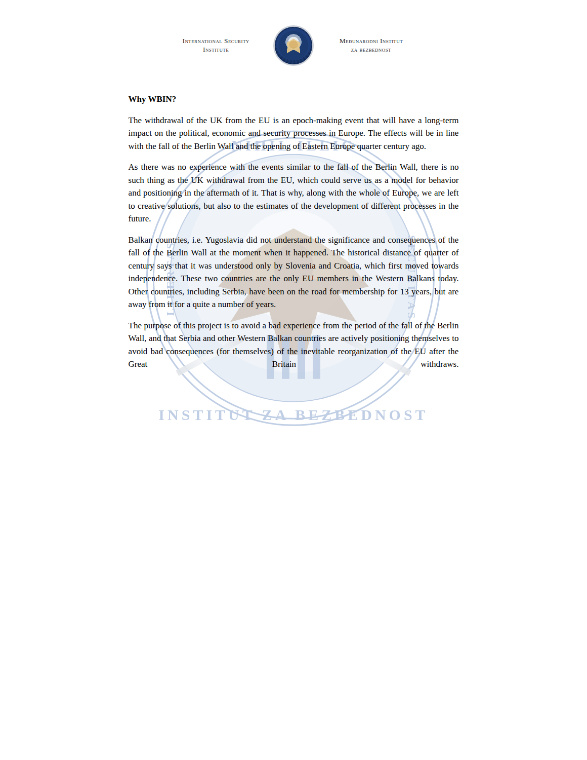NIHIL ILLIC
INSTITUT ZA BEZBEDNOST
LIBERTAS
SECURITAS
International Security
Institute
Međunarodni Institut
za bezbednost
Why WBIN?
The withdrawal of the UK from the EU is an epoch-making event that will have a long-term impact on the political, economic and security processes in Europe. The effects will be in line with the fall of the Berlin Wall and the opening of Eastern Europe quarter century ago.
As there was no experience with the events similar to the fall of the Berlin Wall, there is no such thing as the UK withdrawal from the EU, which could serve us as a model for behavior and positioning in the aftermath of it. That is why, along with the whole of Europe, we are left to creative solutions, but also to the estimates of the development of different processes in the future.
Balkan countries, i.e. Yugoslavia did not understand the significance and consequences of the fall of the Berlin Wall at the moment when it happened. The historical distance of quarter of century says that it was understood only by Slovenia and Croatia, which first moved towards independence. These two countries are the only EU members in the Western Balkans today. Other countries, including Serbia, have been on the road for membership for 13 years, but are away from it for a quite a number of years.
The purpose of this project is to avoid a bad experience from the period of the fall of the Berlin Wall, and that Serbia and other Western Balkan countries are actively positioning themselves to avoid bad consequences (for themselves) of the inevitable reorganization of the EU after the Great Britain withdraws.